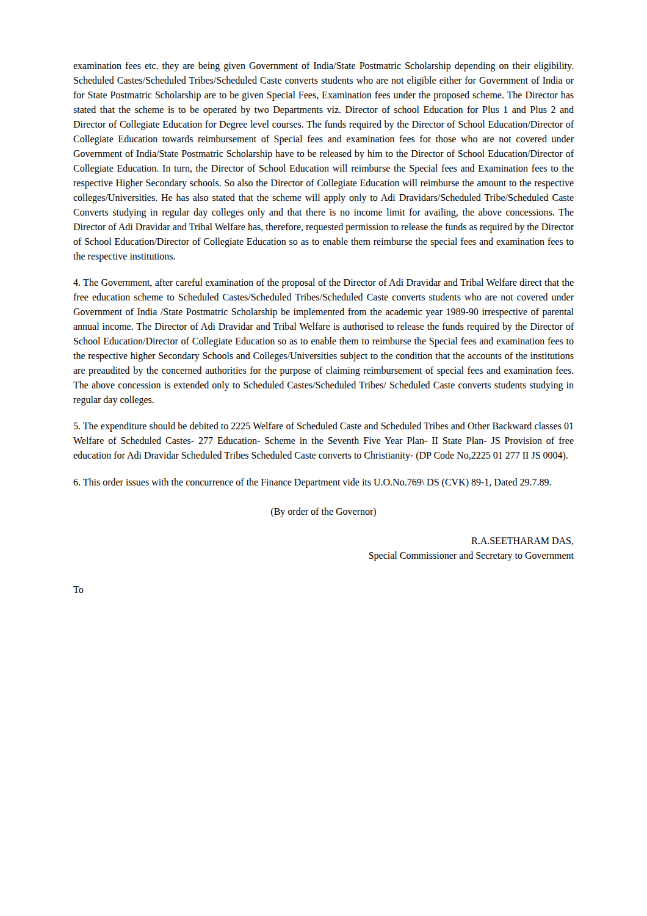examination fees etc. they are being given Government of India/State Postmatric Scholarship depending on their eligibility. Scheduled Castes/Scheduled Tribes/Scheduled Caste converts students who are not eligible either for Government of India or for State Postmatric Scholarship are to be given Special Fees, Examination fees under the proposed scheme. The Director has stated that the scheme is to be operated by two Departments viz. Director of school Education for Plus 1 and Plus 2 and Director of Collegiate Education for Degree level courses. The funds required by the Director of School Education/Director of Collegiate Education towards reimbursement of Special fees and examination fees for those who are not covered under Government of India/State Postmatric Scholarship have to be released by him to the Director of School Education/Director of Collegiate Education. In turn, the Director of School Education will reimburse the Special fees and Examination fees to the respective Higher Secondary schools. So also the Director of Collegiate Education will reimburse the amount to the respective colleges/Universities. He has also stated that the scheme will apply only to Adi Dravidars/Scheduled Tribe/Scheduled Caste Converts studying in regular day colleges only and that there is no income limit for availing, the above concessions. The Director of Adi Dravidar and Tribal Welfare has, therefore, requested permission to release the funds as required by the Director of School Education/Director of Collegiate Education so as to enable them reimburse the special fees and examination fees to the respective institutions.
4. The Government, after careful examination of the proposal of the Director of Adi Dravidar and Tribal Welfare direct that the free education scheme to Scheduled Castes/Scheduled Tribes/Scheduled Caste converts students who are not covered under Government of India /State Postmatric Scholarship be implemented from the academic year 1989-90 irrespective of parental annual income. The Director of Adi Dravidar and Tribal Welfare is authorised to release the funds required by the Director of School Education/Director of Collegiate Education so as to enable them to reimburse the Special fees and examination fees to the respective higher Secondary Schools and Colleges/Universities subject to the condition that the accounts of the institutions are preaudited by the concerned authorities for the purpose of claiming reimbursement of special fees and examination fees. The above concession is extended only to Scheduled Castes/Scheduled Tribes/ Scheduled Caste converts students studying in regular day colleges.
5. The expenditure should be debited to 2225 Welfare of Scheduled Caste and Scheduled Tribes and Other Backward classes 01 Welfare of Scheduled Castes- 277 Education- Scheme in the Seventh Five Year Plan- II State Plan- JS Provision of free education for Adi Dravidar Scheduled Tribes Scheduled Caste converts to Christianity- (DP Code No,2225 01 277 II JS 0004).
6. This order issues with the concurrence of the Finance Department vide its U.O.No.769\ DS (CVK) 89-1, Dated 29.7.89.
(By order of the Governor)
R.A.SEETHARAM DAS,
Special Commissioner and Secretary to Government
To